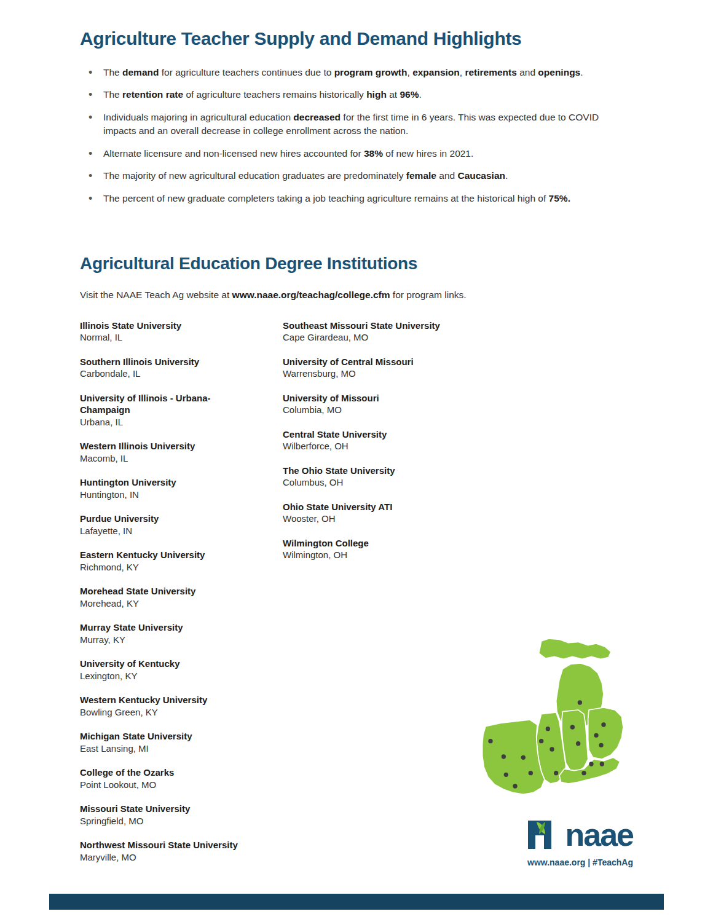Agriculture Teacher Supply and Demand Highlights
The demand for agriculture teachers continues due to program growth, expansion, retirements and openings.
The retention rate of agriculture teachers remains historically high at 96%.
Individuals majoring in agricultural education decreased for the first time in 6 years. This was expected due to COVID impacts and an overall decrease in college enrollment across the nation.
Alternate licensure and non-licensed new hires accounted for 38% of new hires in 2021.
The majority of new agricultural education graduates are predominately female and Caucasian.
The percent of new graduate completers taking a job teaching agriculture remains at the historical high of 75%.
Agricultural Education Degree Institutions
Visit the NAAE Teach Ag website at www.naae.org/teachag/college.cfm for program links.
Illinois State University
Normal, IL
Southern Illinois University
Carbondale, IL
University of Illinois - Urbana-Champaign
Urbana, IL
Western Illinois University
Macomb, IL
Huntington University
Huntington, IN
Purdue University
Lafayette, IN
Eastern Kentucky University
Richmond, KY
Morehead State University
Morehead, KY
Murray State University
Murray, KY
University of Kentucky
Lexington, KY
Western Kentucky University
Bowling Green, KY
Michigan State University
East Lansing, MI
College of the Ozarks
Point Lookout, MO
Missouri State University
Springfield, MO
Northwest Missouri State University
Maryville, MO
Southeast Missouri State University
Cape Girardeau, MO
University of Central Missouri
Warrensburg, MO
University of Missouri
Columbia, MO
Central State University
Wilberforce, OH
The Ohio State University
Columbus, OH
Ohio State University ATI
Wooster, OH
Wilmington College
Wilmington, OH
naae
www.naae.org | #TeachAg